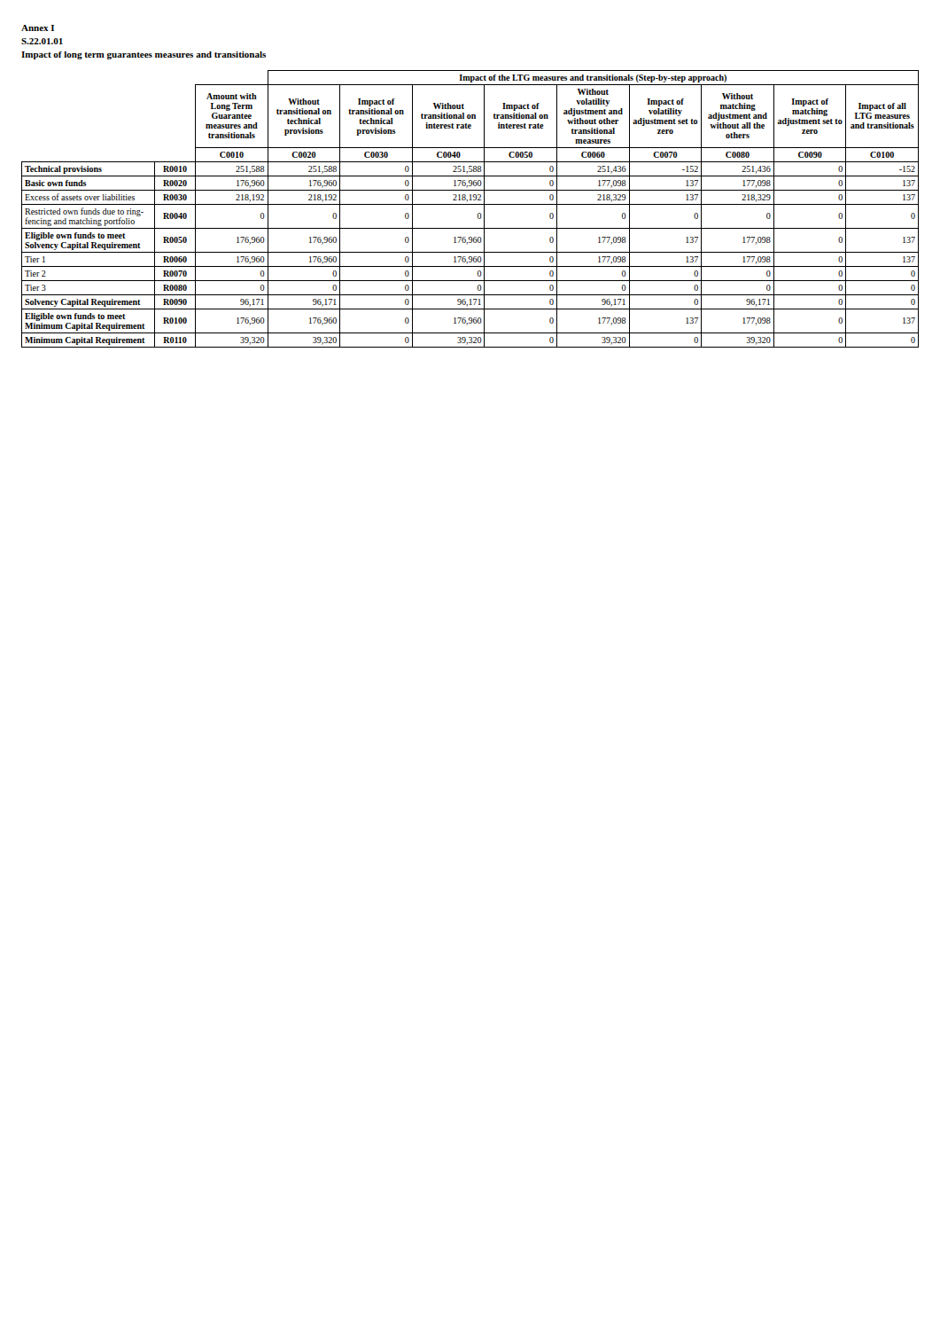Annex I
S.22.01.01
Impact of long term guarantees measures and transitionals
| | | | Impact of the LTG measures and transitionals (Step-by-step approach) |
| --- | --- | --- | --- |
| | | Amount with Long Term Guarantee measures and transitionals | Without transitional on technical provisions | Impact of transitional on technical provisions | Without transitional on interest rate | Impact of transitional on interest rate | Without volatility adjustment and without other transitional measures | Impact of volatility adjustment set to zero | Without matching adjustment and without all the others | Impact of matching adjustment set to zero | Impact of all LTG measures and transitionals |
| | | C0010 | C0020 | C0030 | C0040 | C0050 | C0060 | C0070 | C0080 | C0090 | C0100 |
| Technical provisions | R0010 | 251,588 | 251,588 | 0 | 251,588 | 0 | 251,436 | -152 | 251,436 | 0 | -152 |
| Basic own funds | R0020 | 176,960 | 176,960 | 0 | 176,960 | 0 | 177,098 | 137 | 177,098 | 0 | 137 |
| Excess of assets over liabilities | R0030 | 218,192 | 218,192 | 0 | 218,192 | 0 | 218,329 | 137 | 218,329 | 0 | 137 |
| Restricted own funds due to ring-fencing and matching portfolio | R0040 | 0 | 0 | 0 | 0 | 0 | 0 | 0 | 0 | 0 | 0 |
| Eligible own funds to meet Solvency Capital Requirement | R0050 | 176,960 | 176,960 | 0 | 176,960 | 0 | 177,098 | 137 | 177,098 | 0 | 137 |
| Tier 1 | R0060 | 176,960 | 176,960 | 0 | 176,960 | 0 | 177,098 | 137 | 177,098 | 0 | 137 |
| Tier 2 | R0070 | 0 | 0 | 0 | 0 | 0 | 0 | 0 | 0 | 0 | 0 |
| Tier 3 | R0080 | 0 | 0 | 0 | 0 | 0 | 0 | 0 | 0 | 0 | 0 |
| Solvency Capital Requirement | R0090 | 96,171 | 96,171 | 0 | 96,171 | 0 | 96,171 | 0 | 96,171 | 0 | 0 |
| Eligible own funds to meet Minimum Capital Requirement | R0100 | 176,960 | 176,960 | 0 | 176,960 | 0 | 177,098 | 137 | 177,098 | 0 | 137 |
| Minimum Capital Requirement | R0110 | 39,320 | 39,320 | 0 | 39,320 | 0 | 39,320 | 0 | 39,320 | 0 | 0 |